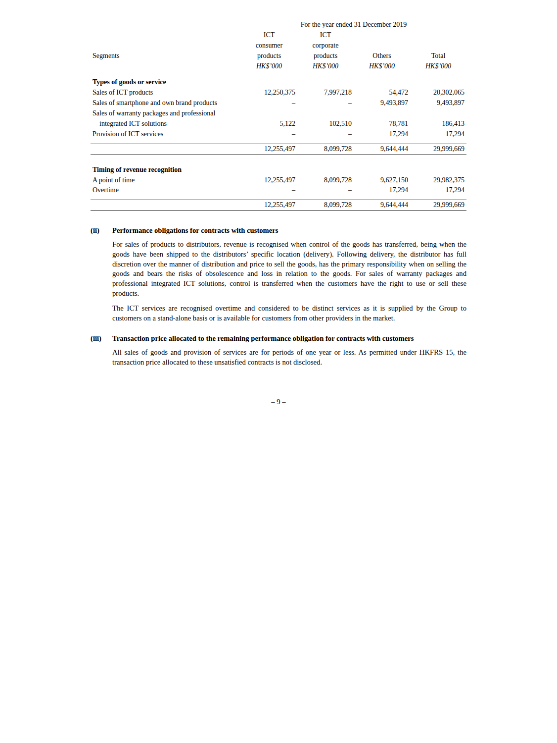| | For the year ended 31 December 2019 |
| | ICT | ICT | | |
| | consumer | corporate | | |
| Segments | products | products | Others | Total |
| | HK$’000 | HK$’000 | HK$’000 | HK$’000 |
| Types of goods or service | | | | |
| Sales of ICT products | 12,250,375 | 7,997,218 | 54,472 | 20,302,065 |
| Sales of smartphone and own brand products | – | – | 9,493,897 | 9,493,897 |
| Sales of warranty packages and professional | | | | |
| integrated ICT solutions | 5,122 | 102,510 | 78,781 | 186,413 |
| Provision of ICT services | – | – | 17,294 | 17,294 |
| | 12,255,497 | 8,099,728 | 9,644,444 | 29,999,669 |
| Timing of revenue recognition | | | | |
| A point of time | 12,255,497 | 8,099,728 | 9,627,150 | 29,982,375 |
| Overtime | – | – | 17,294 | 17,294 |
| | 12,255,497 | 8,099,728 | 9,644,444 | 29,999,669 |
(ii) Performance obligations for contracts with customers
For sales of products to distributors, revenue is recognised when control of the goods has transferred, being when the goods have been shipped to the distributors’ specific location (delivery). Following delivery, the distributor has full discretion over the manner of distribution and price to sell the goods, has the primary responsibility when on selling the goods and bears the risks of obsolescence and loss in relation to the goods. For sales of warranty packages and professional integrated ICT solutions, control is transferred when the customers have the right to use or sell these products.
The ICT services are recognised overtime and considered to be distinct services as it is supplied by the Group to customers on a stand-alone basis or is available for customers from other providers in the market.
(iii) Transaction price allocated to the remaining performance obligation for contracts with customers
All sales of goods and provision of services are for periods of one year or less. As permitted under HKFRS 15, the transaction price allocated to these unsatisfied contracts is not disclosed.
– 9 –